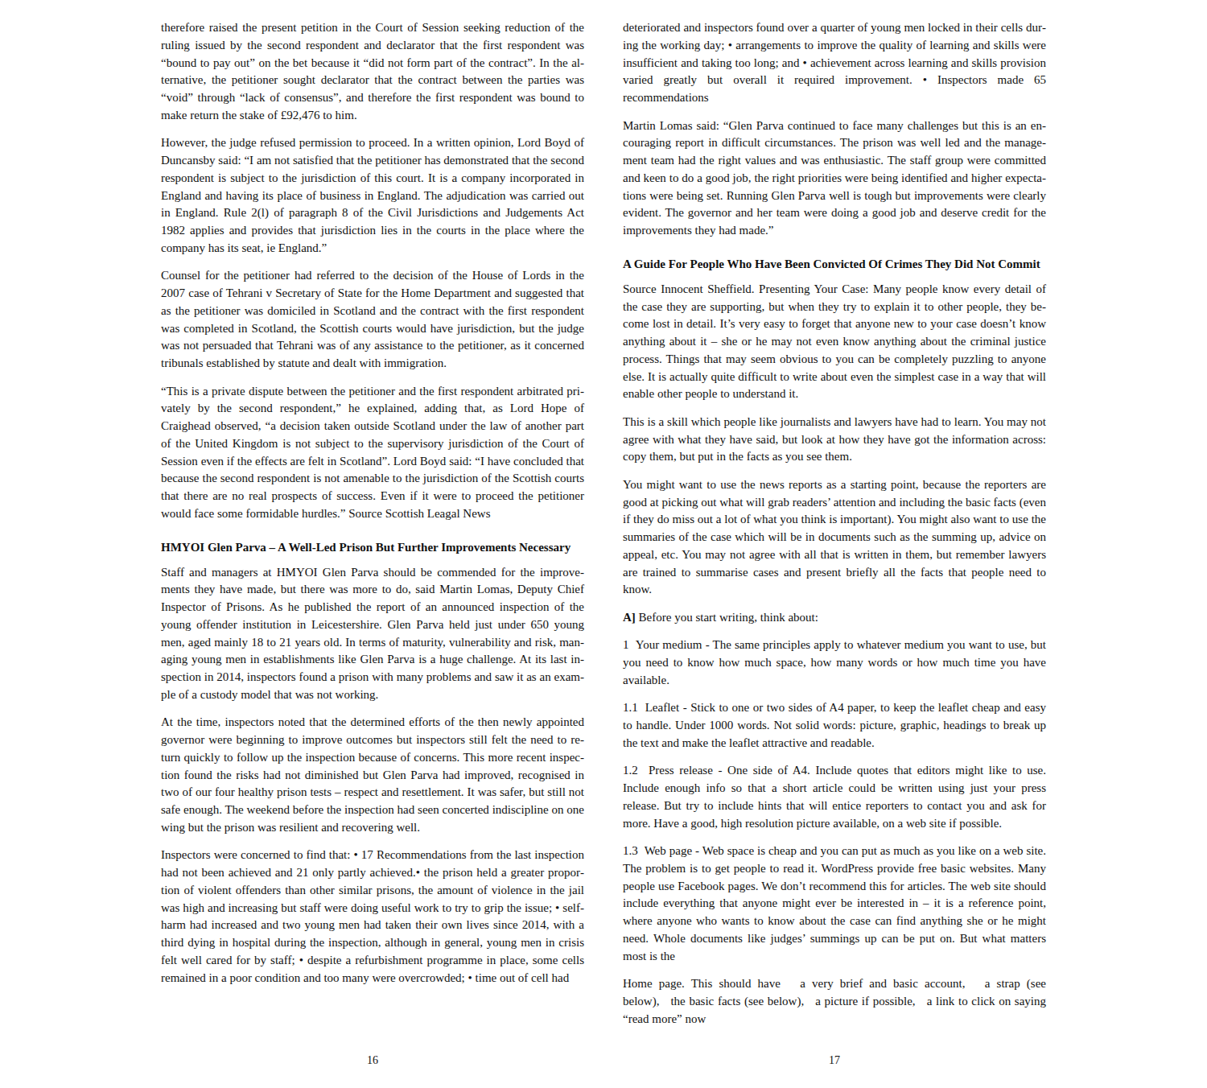therefore raised the present petition in the Court of Session seeking reduction of the ruling issued by the second respondent and declarator that the first respondent was “bound to pay out” on the bet because it “did not form part of the contract”. In the alternative, the petitioner sought declarator that the contract between the parties was “void” through “lack of consensus”, and therefore the first respondent was bound to make return the stake of £92,476 to him.
However, the judge refused permission to proceed. In a written opinion, Lord Boyd of Duncansby said: “I am not satisfied that the petitioner has demonstrated that the second respondent is subject to the jurisdiction of this court. It is a company incorporated in England and having its place of business in England. The adjudication was carried out in England. Rule 2(l) of paragraph 8 of the Civil Jurisdictions and Judgements Act 1982 applies and provides that jurisdiction lies in the courts in the place where the company has its seat, ie England.”
Counsel for the petitioner had referred to the decision of the House of Lords in the 2007 case of Tehrani v Secretary of State for the Home Department and suggested that as the petitioner was domiciled in Scotland and the contract with the first respondent was completed in Scotland, the Scottish courts would have jurisdiction, but the judge was not persuaded that Tehrani was of any assistance to the petitioner, as it concerned tribunals established by statute and dealt with immigration.
“This is a private dispute between the petitioner and the first respondent arbitrated privately by the second respondent,” he explained, adding that, as Lord Hope of Craighead observed, “a decision taken outside Scotland under the law of another part of the United Kingdom is not subject to the supervisory jurisdiction of the Court of Session even if the effects are felt in Scotland”. Lord Boyd said: “I have concluded that because the second respondent is not amenable to the jurisdiction of the Scottish courts that there are no real prospects of success. Even if it were to proceed the petitioner would face some formidable hurdles.” Source Scottish Leagal News
HMYOI Glen Parva – A Well-Led Prison But Further Improvements Necessary
Staff and managers at HMYOI Glen Parva should be commended for the improvements they have made, but there was more to do, said Martin Lomas, Deputy Chief Inspector of Prisons. As he published the report of an announced inspection of the young offender institution in Leicestershire. Glen Parva held just under 650 young men, aged mainly 18 to 21 years old. In terms of maturity, vulnerability and risk, managing young men in establishments like Glen Parva is a huge challenge. At its last inspection in 2014, inspectors found a prison with many problems and saw it as an example of a custody model that was not working.
At the time, inspectors noted that the determined efforts of the then newly appointed governor were beginning to improve outcomes but inspectors still felt the need to return quickly to follow up the inspection because of concerns. This more recent inspection found the risks had not diminished but Glen Parva had improved, recognised in two of our four healthy prison tests – respect and resettlement. It was safer, but still not safe enough. The weekend before the inspection had seen concerted indiscipline on one wing but the prison was resilient and recovering well.
Inspectors were concerned to find that: • 17 Recommendations from the last inspection had not been achieved and 21 only partly achieved.• the prison held a greater proportion of violent offenders than other similar prisons, the amount of violence in the jail was high and increasing but staff were doing useful work to try to grip the issue; • self-harm had increased and two young men had taken their own lives since 2014, with a third dying in hospital during the inspection, although in general, young men in crisis felt well cared for by staff; • despite a refurbishment programme in place, some cells remained in a poor condition and too many were overcrowded; • time out of cell had
deteriorated and inspectors found over a quarter of young men locked in their cells during the working day; • arrangements to improve the quality of learning and skills were insufficient and taking too long; and • achievement across learning and skills provision varied greatly but overall it required improvement. • Inspectors made 65 recommendations
Martin Lomas said: “Glen Parva continued to face many challenges but this is an encouraging report in difficult circumstances. The prison was well led and the management team had the right values and was enthusiastic. The staff group were committed and keen to do a good job, the right priorities were being identified and higher expectations were being set. Running Glen Parva well is tough but improvements were clearly evident. The governor and her team were doing a good job and deserve credit for the improvements they had made.”
A Guide For People Who Have Been Convicted Of Crimes They Did Not Commit
Source Innocent Sheffield. Presenting Your Case: Many people know every detail of the case they are supporting, but when they try to explain it to other people, they become lost in detail. It’s very easy to forget that anyone new to your case doesn’t know anything about it – she or he may not even know anything about the criminal justice process. Things that may seem obvious to you can be completely puzzling to anyone else. It is actually quite difficult to write about even the simplest case in a way that will enable other people to understand it.
This is a skill which people like journalists and lawyers have had to learn. You may not agree with what they have said, but look at how they have got the information across: copy them, but put in the facts as you see them.
You might want to use the news reports as a starting point, because the reporters are good at picking out what will grab readers’ attention and including the basic facts (even if they do miss out a lot of what you think is important). You might also want to use the summaries of the case which will be in documents such as the summing up, advice on appeal, etc. You may not agree with all that is written in them, but remember lawyers are trained to summarise cases and present briefly all the facts that people need to know.
A] Before you start writing, think about:
1 Your medium - The same principles apply to whatever medium you want to use, but you need to know how much space, how many words or how much time you have available.
1.1 Leaflet - Stick to one or two sides of A4 paper, to keep the leaflet cheap and easy to handle. Under 1000 words. Not solid words: picture, graphic, headings to break up the text and make the leaflet attractive and readable.
1.2 Press release - One side of A4. Include quotes that editors might like to use. Include enough info so that a short article could be written using just your press release. But try to include hints that will entice reporters to contact you and ask for more. Have a good, high resolution picture available, on a web site if possible.
1.3 Web page - Web space is cheap and you can put as much as you like on a web site. The problem is to get people to read it. WordPress provide free basic websites. Many people use Facebook pages. We don’t recommend this for articles. The web site should include everything that anyone might ever be interested in – it is a reference point, where anyone who wants to know about the case can find anything she or he might need. Whole documents like judges’ summings up can be put on. But what matters most is the
Home page. This should have a very brief and basic account, a strap (see below), the basic facts (see below), a picture if possible, a link to click on saying “read more” now
16
17